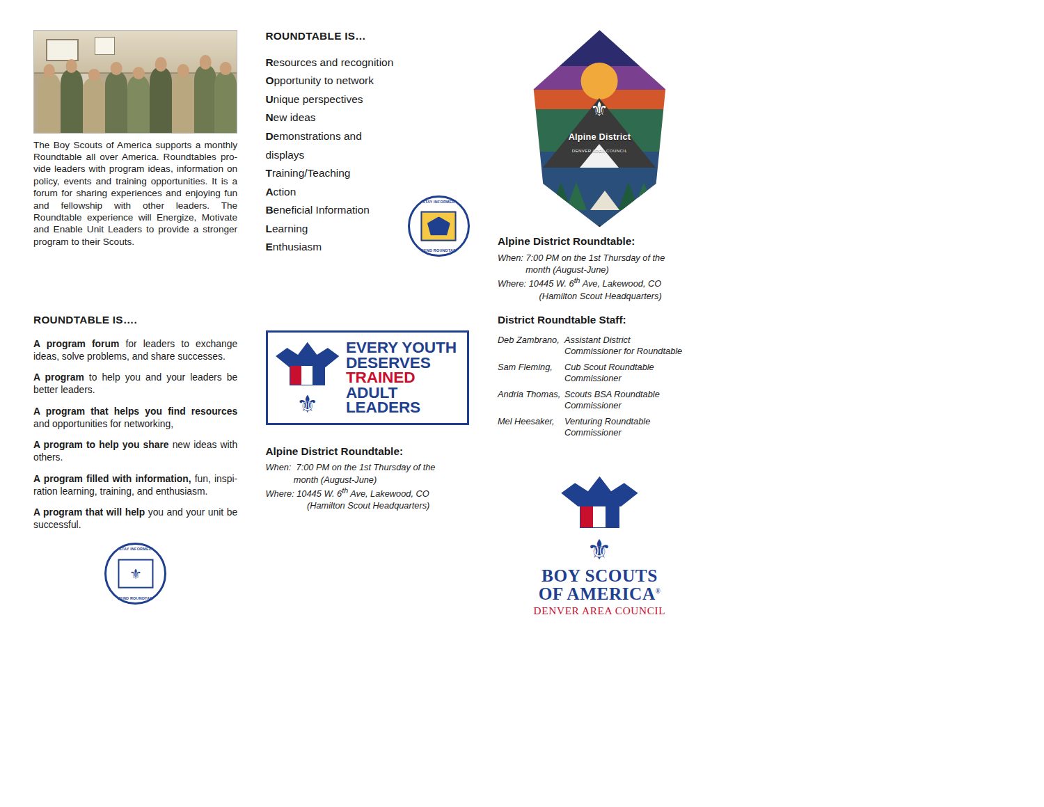The Boy Scouts of America supports a monthly Roundtable all over America. Roundtables provide leaders with program ideas, information on policy, events and training opportunities. It is a forum for sharing experiences and enjoying fun and fellowship with other leaders. The Roundtable experience will Energize, Motivate and Enable Unit Leaders to provide a stronger program to their Scouts.
ROUNDTABLE IS…
Resources and recognition
Opportunity to network
Unique perspectives
New ideas
Demonstrations and displays
Training/Teaching
Action
Beneficial Information
Learning
Enthusiasm
STAY INFORMED
ATTEND ROUNDTABLE
⚜
Alpine District
DENVER AREA COUNCIL
Alpine District Roundtable:
When: 7:00 PM on the 1st Thursday of the
month (August-June)
Where: 10445 W. 6th Ave, Lakewood, CO
(Hamilton Scout Headquarters)
ROUNDTABLE IS….
A program forum for leaders to exchange ideas, solve problems, and share successes.
A program to help you and your leaders be better leaders.
A program that helps you find resources and opportunities for networking,
A program to help you share new ideas with others.
A program filled with information, fun, inspiration learning, training, and enthusiasm.
A program that will help you and your unit be successful.
STAY INFORMED
⚜
ATTEND ROUNDTABLE
⚜
EVERY YOUTH
DESERVES
TRAINED
ADULT LEADERS
Alpine District Roundtable:
When: 7:00 PM on the 1st Thursday of the
month (August-June)
Where: 10445 W. 6th Ave, Lakewood, CO
(Hamilton Scout Headquarters)
District Roundtable Staff:
| Deb Zambrano, | Assistant District Commissioner for Roundtable |
| Sam Fleming, | Cub Scout Roundtable Commissioner |
| Andria Thomas, | Scouts BSA Roundtable Commissioner |
| Mel Heesaker, | Venturing Roundtable Commissioner |
⚜
BOY SCOUTS
OF AMERICA®
DENVER AREA COUNCIL